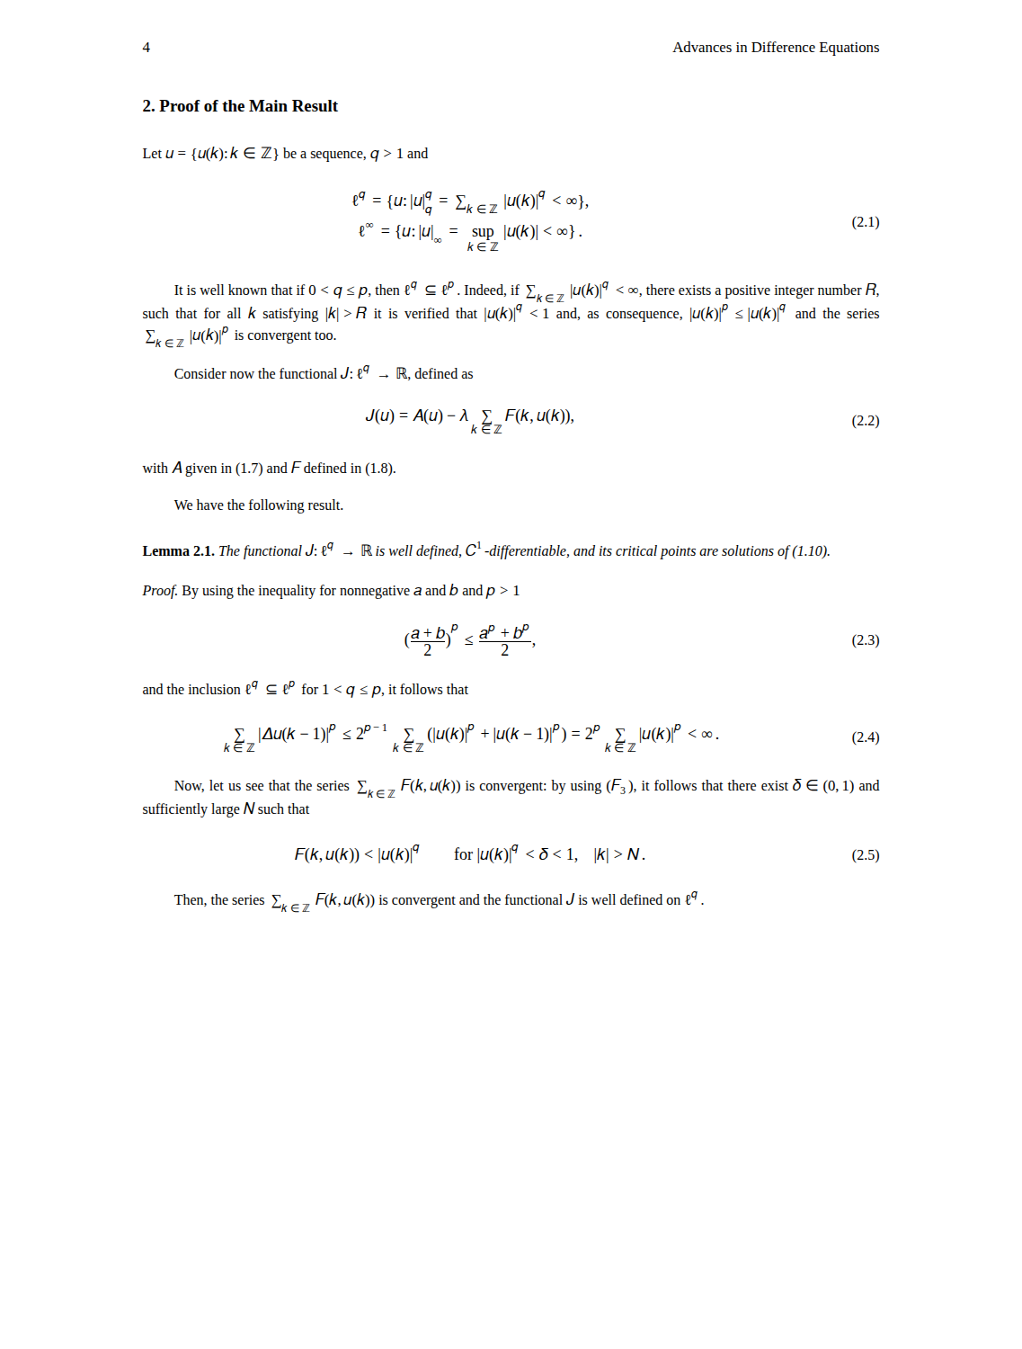4 Advances in Difference Equations
2. Proof of the Main Result
Let u={u(k):k∈ℤ} be a sequence, q>1 and
ℓq = { u: |u|qq = ∑k∈ℤ |u(k)|q <∞ } , ℓ∞ = { u: |u|∞ = supk∈ℤ |u(k)| <∞ } . (2.1)
It is well known that if 0<q≤p, then ℓq⊆ℓp. Indeed, if ∑k∈ℤ|u(k)|q<∞, there exists a positive integer number R, such that for all k satisfying |k|>R it is verified that |u(k)|q<1 and, as consequence, |u(k)|p≤|u(k)|q and the series ∑k∈ℤ|u(k)|p is convergent too.
Consider now the functional J:ℓq→ℝ, defined as
J(u) = A(u) − λ ∑k∈ℤ F(k,u(k)) , (2.2)
with A given in (1.7) and F defined in (1.8).
We have the following result.
Lemma 2.1. The functional J:ℓq→ℝ is well defined, C1-differentiable, and its critical points are solutions of (1.10).
Proof. By using the inequality for nonnegative a and b and p>1
( a+b2 ) p ≤ ap+bp 2 , (2.3)
and the inclusion ℓq⊆ℓp for 1<q≤p, it follows that
∑k∈ℤ |Δu(k−1)|p ≤ 2p−1 ∑k∈ℤ ( |u(k)|p + |u(k−1)|p ) = 2p ∑k∈ℤ |u(k)|p <∞. (2.4)
Now, let us see that the series ∑k∈ℤF(k,u(k)) is convergent: by using (F3), it follows that there exist δ∈(0,1) and sufficiently large N such that
F(k,u(k)) < |u(k)|q for |u(k)|q <δ<1, |k|>N. (2.5)
Then, the series ∑k∈ℤF(k,u(k)) is convergent and the functional J is well defined on ℓq.